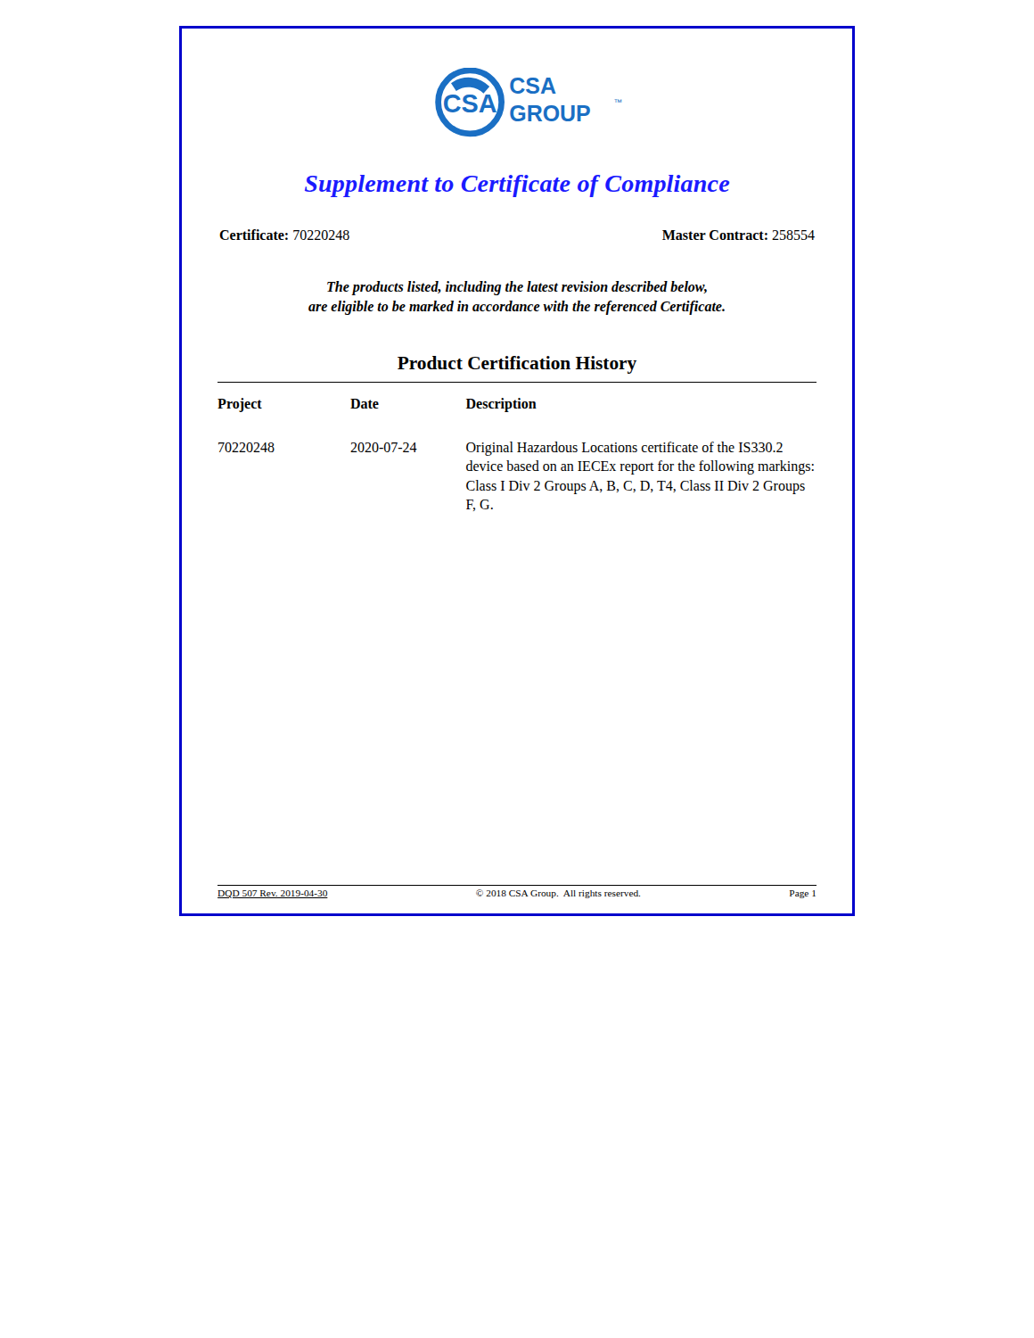CSA Group CSA CSA GROUP ™
Supplement to Certificate of Compliance
Certificate: 70220248
Master Contract: 258554
The products listed, including the latest revision described below,
are eligible to be marked in accordance with the referenced Certificate.
Product Certification History
| Project | Date | Description |
| --- | --- | --- |
| 70220248 | 2020-07-24 | Original Hazardous Locations certificate of the IS330.2 device based on an IECEx report for the following markings: Class I Div 2 Groups A, B, C, D, T4, Class II Div 2 Groups F, G. |
DQD 507 Rev. 2019-04-30
© 2018 CSA Group. All rights reserved.
Page 1